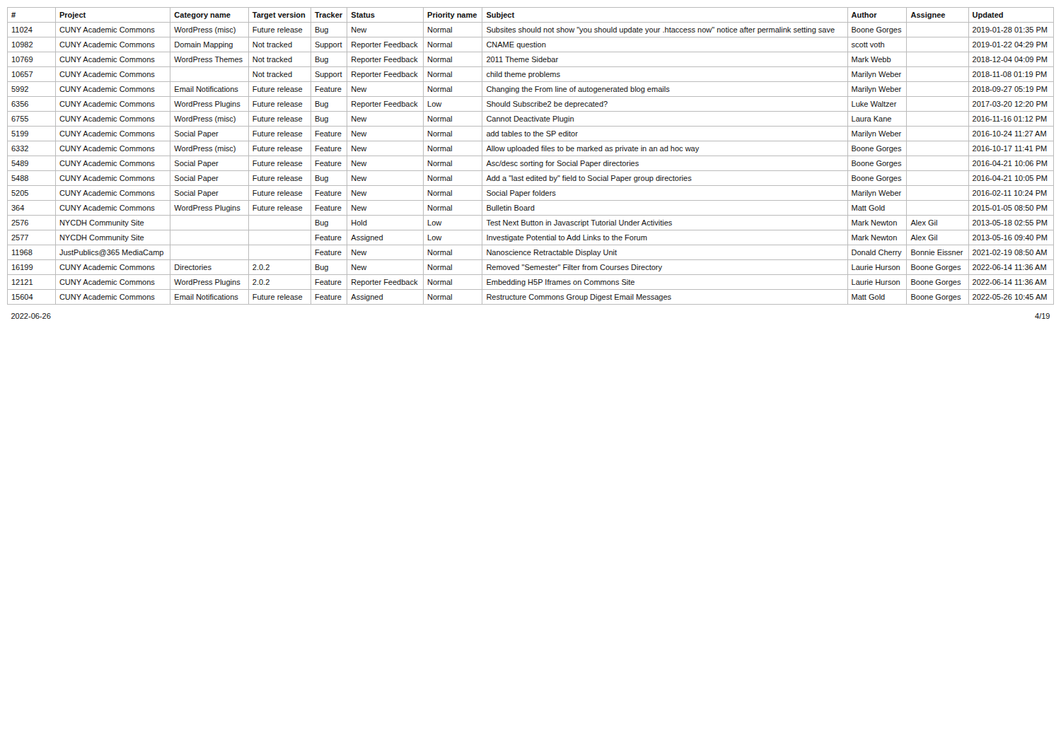| # | Project | Category name | Target version | Tracker | Status | Priority name | Subject | Author | Assignee | Updated |
| --- | --- | --- | --- | --- | --- | --- | --- | --- | --- | --- |
| 11024 | CUNY Academic Commons | WordPress (misc) | Future release | Bug | New | Normal | Subsites should not show "you should update your .htaccess now" notice after permalink setting save | Boone Gorges | | 2019-01-28 01:35 PM |
| 10982 | CUNY Academic Commons | Domain Mapping | Not tracked | Support | Reporter Feedback | Normal | CNAME question | scott voth | | 2019-01-22 04:29 PM |
| 10769 | CUNY Academic Commons | WordPress Themes | Not tracked | Bug | Reporter Feedback | Normal | 2011 Theme Sidebar | Mark Webb | | 2018-12-04 04:09 PM |
| 10657 | CUNY Academic Commons | | Not tracked | Support | Reporter Feedback | Normal | child theme problems | Marilyn Weber | | 2018-11-08 01:19 PM |
| 5992 | CUNY Academic Commons | Email Notifications | Future release | Feature | New | Normal | Changing the From line of autogenerated blog emails | Marilyn Weber | | 2018-09-27 05:19 PM |
| 6356 | CUNY Academic Commons | WordPress Plugins | Future release | Bug | Reporter Feedback | Low | Should Subscribe2 be deprecated? | Luke Waltzer | | 2017-03-20 12:20 PM |
| 6755 | CUNY Academic Commons | WordPress (misc) | Future release | Bug | New | Normal | Cannot Deactivate Plugin | Laura Kane | | 2016-11-16 01:12 PM |
| 5199 | CUNY Academic Commons | Social Paper | Future release | Feature | New | Normal | add tables to the SP editor | Marilyn Weber | | 2016-10-24 11:27 AM |
| 6332 | CUNY Academic Commons | WordPress (misc) | Future release | Feature | New | Normal | Allow uploaded files to be marked as private in an ad hoc way | Boone Gorges | | 2016-10-17 11:41 PM |
| 5489 | CUNY Academic Commons | Social Paper | Future release | Feature | New | Normal | Asc/desc sorting for Social Paper directories | Boone Gorges | | 2016-04-21 10:06 PM |
| 5488 | CUNY Academic Commons | Social Paper | Future release | Bug | New | Normal | Add a "last edited by" field to Social Paper group directories | Boone Gorges | | 2016-04-21 10:05 PM |
| 5205 | CUNY Academic Commons | Social Paper | Future release | Feature | New | Normal | Social Paper folders | Marilyn Weber | | 2016-02-11 10:24 PM |
| 364 | CUNY Academic Commons | WordPress Plugins | Future release | Feature | New | Normal | Bulletin Board | Matt Gold | | 2015-01-05 08:50 PM |
| 2576 | NYCDH Community Site | | | Bug | Hold | Low | Test Next Button in Javascript Tutorial Under Activities | Mark Newton | Alex Gil | 2013-05-18 02:55 PM |
| 2577 | NYCDH Community Site | | | Feature | Assigned | Low | Investigate Potential to Add Links to the Forum | Mark Newton | Alex Gil | 2013-05-16 09:40 PM |
| 11968 | JustPublics@365 MediaCamp | | | Feature | New | Normal | Nanoscience Retractable Display Unit | Donald Cherry | Bonnie Eissner | 2021-02-19 08:50 AM |
| 16199 | CUNY Academic Commons | Directories | 2.0.2 | Bug | New | Normal | Removed "Semester" Filter from Courses Directory | Laurie Hurson | Boone Gorges | 2022-06-14 11:36 AM |
| 12121 | CUNY Academic Commons | WordPress Plugins | 2.0.2 | Feature | Reporter Feedback | Normal | Embedding H5P Iframes on Commons Site | Laurie Hurson | Boone Gorges | 2022-06-14 11:36 AM |
| 15604 | CUNY Academic Commons | Email Notifications | Future release | Feature | Assigned | Normal | Restructure Commons Group Digest Email Messages | Matt Gold | Boone Gorges | 2022-05-26 10:45 AM |
| 2022-06-26 | | 4/19 |